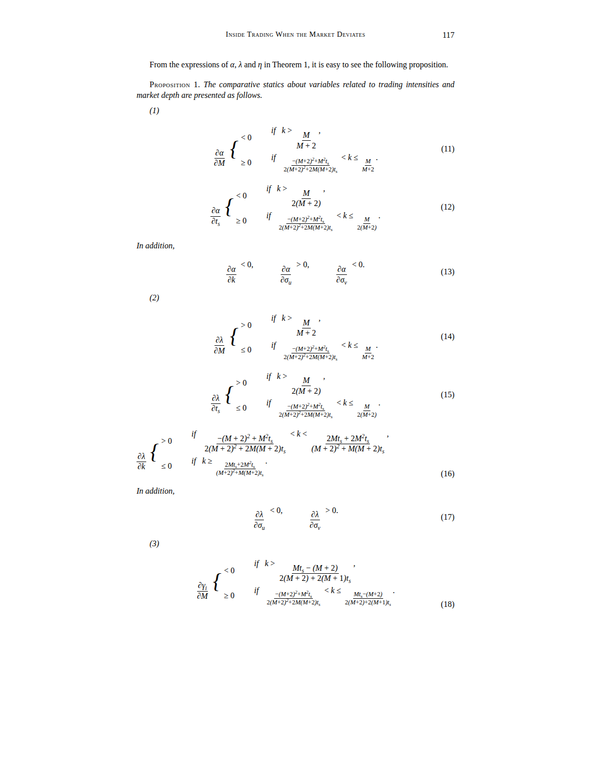Inside Trading When the Market Deviates 117
From the expressions of α, λ and η in Theorem 1, it is easy to see the following proposition.
Proposition 1. The comparative statics about variables related to trading intensities and market depth are presented as follows.
(1)
∂α∂M {
| < 0 | if k > M M + 2 , |
| ≥ 0 | if − ( M + 2 ) 2 + M 2 t s 2 ( M + 2 ) 2 + 2 M ( M + 2 ) t s < k ≤ M M + 2 . |
(11)
∂α∂ts {
| < 0 | if k > M 2 ( M + 2 ) , |
| ≥ 0 | if − ( M + 2 ) 2 + M 2 t s 2 ( M + 2 ) 2 + 2 M ( M + 2 ) t s < k ≤ M 2 ( M + 2 ) . |
(12)
In addition,
∂α∂k < 0, ∂α∂σu > 0, ∂α∂σv < 0.
(13)
(2)
∂λ∂M {
| > 0 | if k > M M + 2 , |
| ≤ 0 | if − ( M + 2 ) 2 + M 2 t s 2 ( M + 2 ) 2 + 2 M ( M + 2 ) t s < k ≤ M M + 2 . |
(14)
∂λ∂ts {
| > 0 | if k > M 2 ( M + 2 ) , |
| ≤ 0 | if − ( M + 2 ) 2 + M 2 t s 2 ( M + 2 ) 2 + 2 M ( M + 2 ) t s < k ≤ M 2 ( M + 2 ) . |
(15)
∂λ∂k {
| > 0 | if − ( M + 2 ) 2 + M 2 t s 2 ( M + 2 ) 2 + 2 M ( M + 2 ) t s < k < 2 Mt s + 2 M 2 t s ( M + 2 ) 2 + M ( M + 2 ) t s , |
| ≤ 0 | if k ≥ 2 Mt s + 2 M 2 t s ( M + 2 ) 2 + M ( M + 2 ) t s . |
(16)
In addition,
∂λ∂σu < 0, ∂λ∂σv > 0.
(17)
(3)
∂γi∂M {
| < 0 | if k > Mt s − ( M + 2 ) 2 ( M + 2 ) + 2 ( M + 1 ) t s , |
| ≥ 0 | if − ( M + 2 ) 2 + M 2 t s 2 ( M + 2 ) 2 + 2 M ( M + 2 ) t s < k ≤ Mt s − ( M + 2 ) 2 ( M + 2 ) + 2 ( M + 1 ) t s . |
(18)